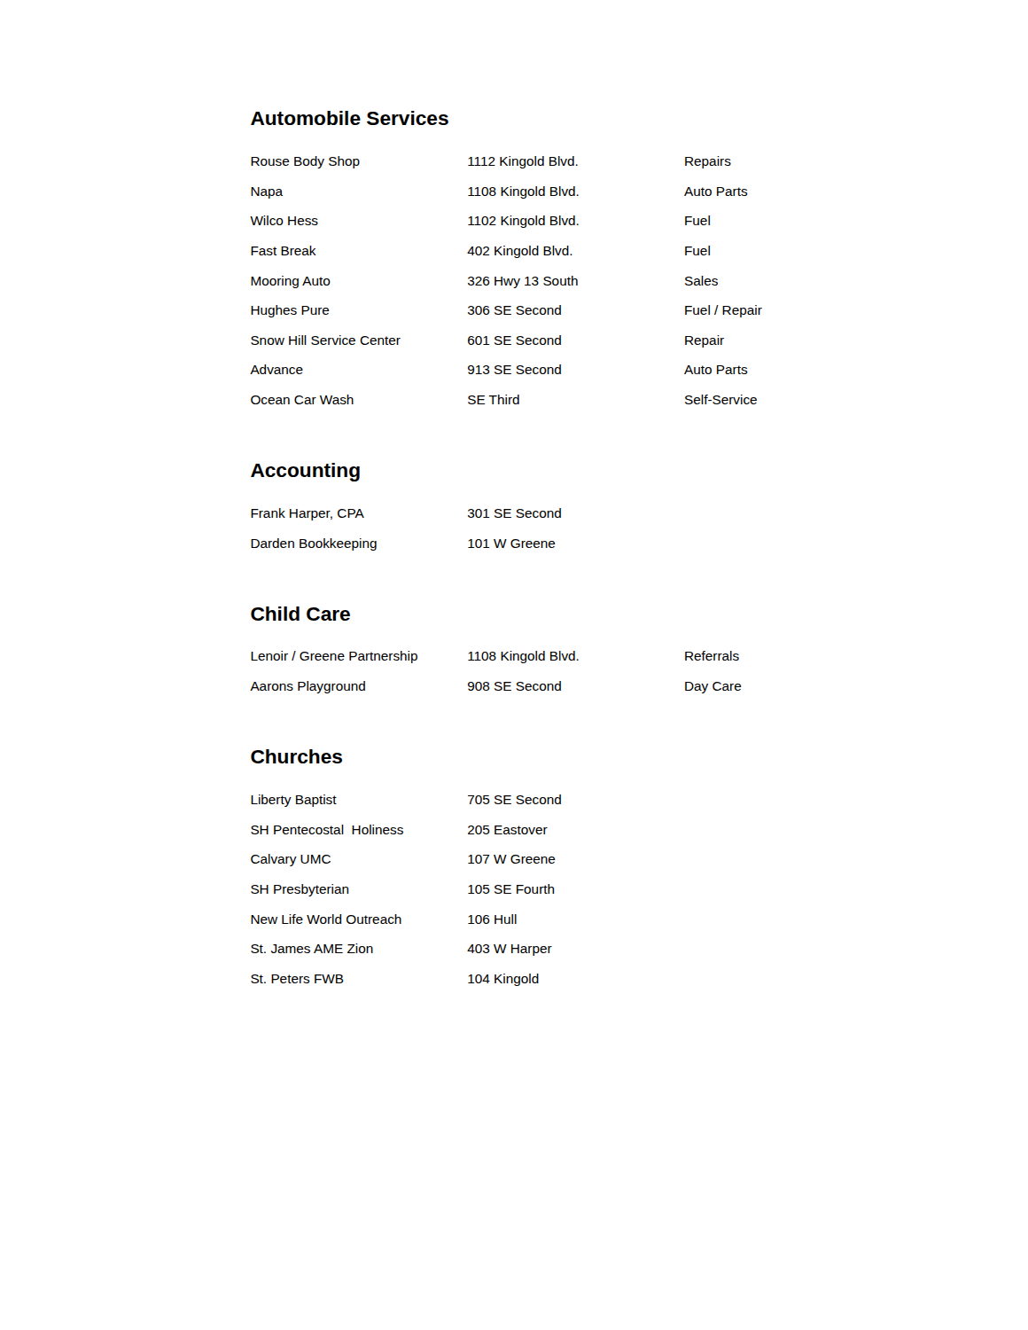Automobile Services
| Rouse Body Shop | 1112 Kingold Blvd. | Repairs |
| Napa | 1108 Kingold Blvd. | Auto Parts |
| Wilco Hess | 1102 Kingold Blvd. | Fuel |
| Fast Break | 402 Kingold Blvd. | Fuel |
| Mooring Auto | 326 Hwy 13 South | Sales |
| Hughes Pure | 306 SE Second | Fuel / Repair |
| Snow Hill Service Center | 601 SE Second | Repair |
| Advance | 913 SE Second | Auto Parts |
| Ocean Car Wash | SE Third | Self-Service |
Accounting
| Frank Harper, CPA | 301 SE Second | |
| Darden Bookkeeping | 101 W Greene | |
Child Care
| Lenoir / Greene Partnership | 1108 Kingold Blvd. | Referrals |
| Aarons Playground | 908 SE Second | Day Care |
Churches
| Liberty Baptist | 705 SE Second | |
| SH Pentecostal Holiness | 205 Eastover | |
| Calvary UMC | 107 W Greene | |
| SH Presbyterian | 105 SE Fourth | |
| New Life World Outreach | 106 Hull | |
| St. James AME Zion | 403 W Harper | |
| St. Peters FWB | 104 Kingold | |